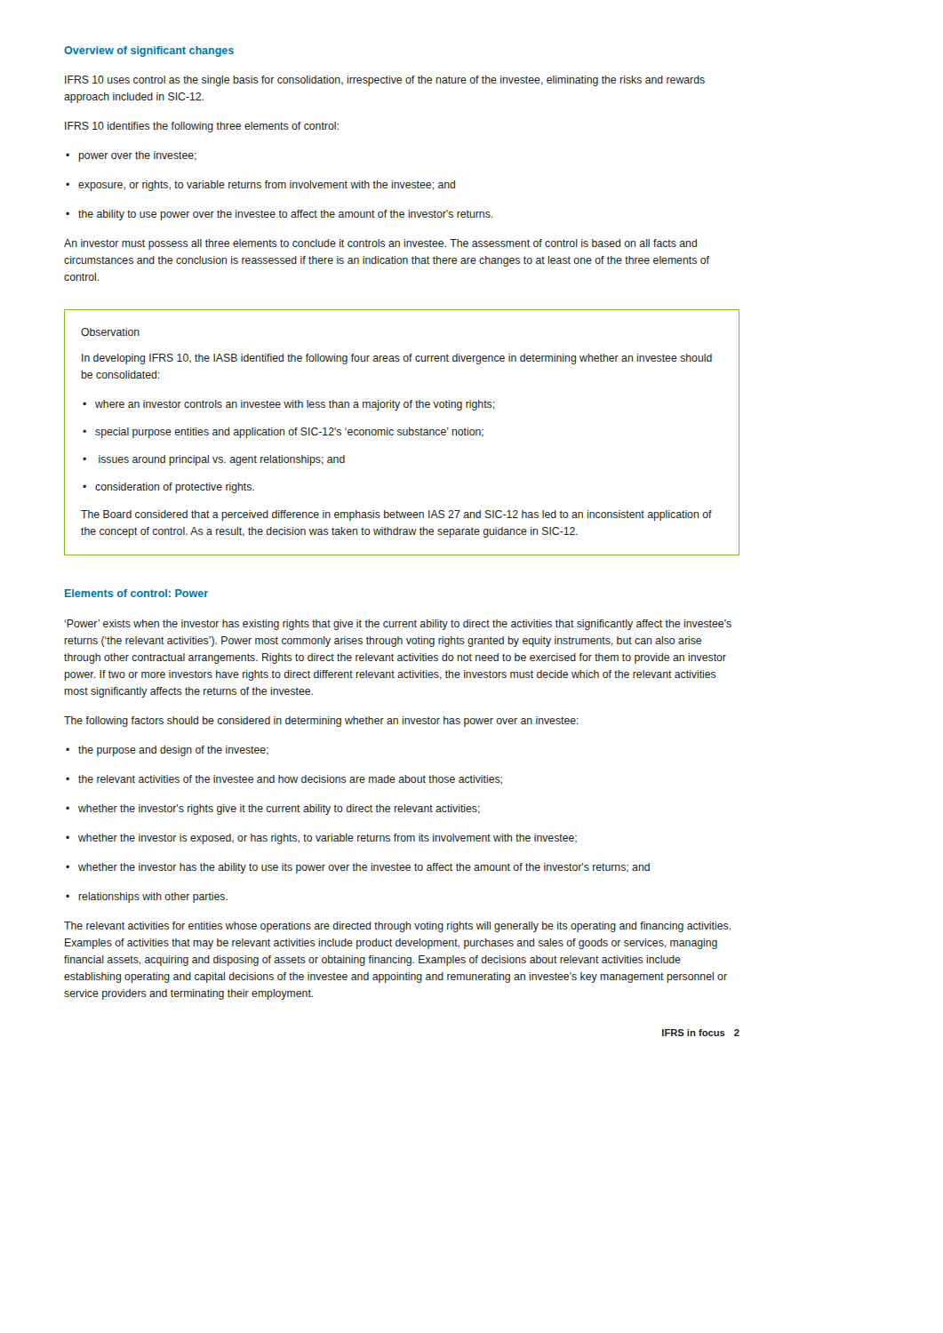Overview of significant changes
IFRS 10 uses control as the single basis for consolidation, irrespective of the nature of the investee, eliminating the risks and rewards approach included in SIC-12.
IFRS 10 identifies the following three elements of control:
power over the investee;
exposure, or rights, to variable returns from involvement with the investee; and
the ability to use power over the investee to affect the amount of the investor's returns.
An investor must possess all three elements to conclude it controls an investee. The assessment of control is based on all facts and circumstances and the conclusion is reassessed if there is an indication that there are changes to at least one of the three elements of control.
Observation
In developing IFRS 10, the IASB identified the following four areas of current divergence in determining whether an investee should be consolidated:
where an investor controls an investee with less than a majority of the voting rights;
special purpose entities and application of SIC-12's ‘economic substance’ notion;
issues around principal vs. agent relationships; and
consideration of protective rights.
The Board considered that a perceived difference in emphasis between IAS 27 and SIC-12 has led to an inconsistent application of the concept of control. As a result, the decision was taken to withdraw the separate guidance in SIC-12.
Elements of control: Power
‘Power’ exists when the investor has existing rights that give it the current ability to direct the activities that significantly affect the investee's returns (‘the relevant activities’). Power most commonly arises through voting rights granted by equity instruments, but can also arise through other contractual arrangements. Rights to direct the relevant activities do not need to be exercised for them to provide an investor power. If two or more investors have rights to direct different relevant activities, the investors must decide which of the relevant activities most significantly affects the returns of the investee.
The following factors should be considered in determining whether an investor has power over an investee:
the purpose and design of the investee;
the relevant activities of the investee and how decisions are made about those activities;
whether the investor's rights give it the current ability to direct the relevant activities;
whether the investor is exposed, or has rights, to variable returns from its involvement with the investee;
whether the investor has the ability to use its power over the investee to affect the amount of the investor's returns; and
relationships with other parties.
The relevant activities for entities whose operations are directed through voting rights will generally be its operating and financing activities. Examples of activities that may be relevant activities include product development, purchases and sales of goods or services, managing financial assets, acquiring and disposing of assets or obtaining financing. Examples of decisions about relevant activities include establishing operating and capital decisions of the investee and appointing and remunerating an investee's key management personnel or service providers and terminating their employment.
IFRS in focus 2